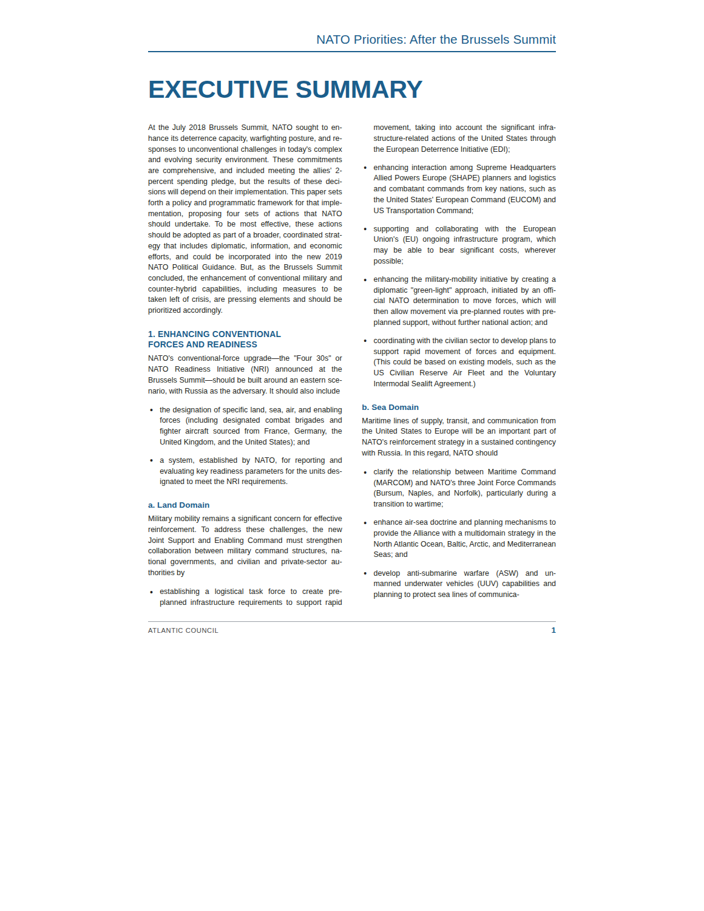NATO Priorities: After the Brussels Summit
Executive Summary
At the July 2018 Brussels Summit, NATO sought to enhance its deterrence capacity, warfighting posture, and responses to unconventional challenges in today's complex and evolving security environment. These commitments are comprehensive, and included meeting the allies' 2-percent spending pledge, but the results of these decisions will depend on their implementation. This paper sets forth a policy and programmatic framework for that implementation, proposing four sets of actions that NATO should undertake. To be most effective, these actions should be adopted as part of a broader, coordinated strategy that includes diplomatic, information, and economic efforts, and could be incorporated into the new 2019 NATO Political Guidance. But, as the Brussels Summit concluded, the enhancement of conventional military and counter-hybrid capabilities, including measures to be taken left of crisis, are pressing elements and should be prioritized accordingly.
1. Enhancing Conventional
Forces and Readiness
NATO's conventional-force upgrade—the "Four 30s" or NATO Readiness Initiative (NRI) announced at the Brussels Summit—should be built around an eastern scenario, with Russia as the adversary. It should also include
the designation of specific land, sea, air, and enabling forces (including designated combat brigades and fighter aircraft sourced from France, Germany, the United Kingdom, and the United States); and
a system, established by NATO, for reporting and evaluating key readiness parameters for the units designated to meet the NRI requirements.
a. Land Domain
Military mobility remains a significant concern for effective reinforcement. To address these challenges, the new Joint Support and Enabling Command must strengthen collaboration between military command structures, national governments, and civilian and private-sector authorities by
establishing a logistical task force to create pre-planned infrastructure requirements to support rapid movement, taking into account the significant infrastructure-related actions of the United States through the European Deterrence Initiative (EDI);
enhancing interaction among Supreme Headquarters Allied Powers Europe (SHAPE) planners and logistics and combatant commands from key nations, such as the United States' European Command (EUCOM) and US Transportation Command;
supporting and collaborating with the European Union's (EU) ongoing infrastructure program, which may be able to bear significant costs, wherever possible;
enhancing the military-mobility initiative by creating a diplomatic "green-light" approach, initiated by an official NATO determination to move forces, which will then allow movement via pre-planned routes with pre-planned support, without further national action; and
coordinating with the civilian sector to develop plans to support rapid movement of forces and equipment. (This could be based on existing models, such as the US Civilian Reserve Air Fleet and the Voluntary Intermodal Sealift Agreement.)
b. Sea Domain
Maritime lines of supply, transit, and communication from the United States to Europe will be an important part of NATO's reinforcement strategy in a sustained contingency with Russia. In this regard, NATO should
clarify the relationship between Maritime Command (MARCOM) and NATO's three Joint Force Commands (Bursum, Naples, and Norfolk), particularly during a transition to wartime;
enhance air-sea doctrine and planning mechanisms to provide the Alliance with a multidomain strategy in the North Atlantic Ocean, Baltic, Arctic, and Mediterranean Seas; and
develop anti-submarine warfare (ASW) and unmanned underwater vehicles (UUV) capabilities and planning to protect sea lines of communica-
Atlantic Council
1